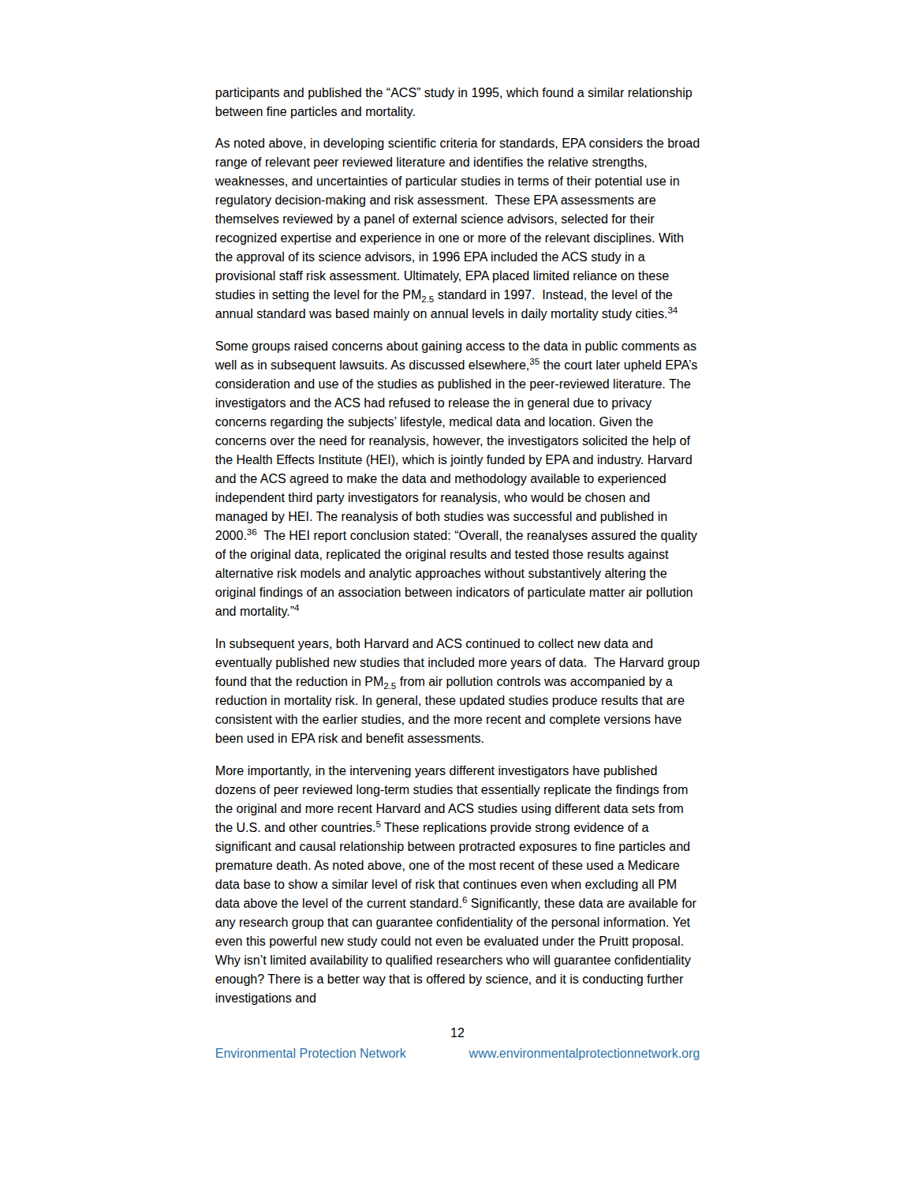participants and published the “ACS” study in 1995, which found a similar relationship between fine particles and mortality.
As noted above, in developing scientific criteria for standards, EPA considers the broad range of relevant peer reviewed literature and identifies the relative strengths, weaknesses, and uncertainties of particular studies in terms of their potential use in regulatory decision-making and risk assessment. These EPA assessments are themselves reviewed by a panel of external science advisors, selected for their recognized expertise and experience in one or more of the relevant disciplines. With the approval of its science advisors, in 1996 EPA included the ACS study in a provisional staff risk assessment. Ultimately, EPA placed limited reliance on these studies in setting the level for the PM2.5 standard in 1997. Instead, the level of the annual standard was based mainly on annual levels in daily mortality study cities.34
Some groups raised concerns about gaining access to the data in public comments as well as in subsequent lawsuits. As discussed elsewhere,35 the court later upheld EPA’s consideration and use of the studies as published in the peer-reviewed literature. The investigators and the ACS had refused to release the in general due to privacy concerns regarding the subjects’ lifestyle, medical data and location. Given the concerns over the need for reanalysis, however, the investigators solicited the help of the Health Effects Institute (HEI), which is jointly funded by EPA and industry. Harvard and the ACS agreed to make the data and methodology available to experienced independent third party investigators for reanalysis, who would be chosen and managed by HEI. The reanalysis of both studies was successful and published in 2000.36 The HEI report conclusion stated: “Overall, the reanalyses assured the quality of the original data, replicated the original results and tested those results against alternative risk models and analytic approaches without substantively altering the original findings of an association between indicators of particulate matter air pollution and mortality.”4
In subsequent years, both Harvard and ACS continued to collect new data and eventually published new studies that included more years of data. The Harvard group found that the reduction in PM2.5 from air pollution controls was accompanied by a reduction in mortality risk. In general, these updated studies produce results that are consistent with the earlier studies, and the more recent and complete versions have been used in EPA risk and benefit assessments.
More importantly, in the intervening years different investigators have published dozens of peer reviewed long-term studies that essentially replicate the findings from the original and more recent Harvard and ACS studies using different data sets from the U.S. and other countries.5 These replications provide strong evidence of a significant and causal relationship between protracted exposures to fine particles and premature death. As noted above, one of the most recent of these used a Medicare data base to show a similar level of risk that continues even when excluding all PM data above the level of the current standard.6 Significantly, these data are available for any research group that can guarantee confidentiality of the personal information. Yet even this powerful new study could not even be evaluated under the Pruitt proposal. Why isn’t limited availability to qualified researchers who will guarantee confidentiality enough? There is a better way that is offered by science, and it is conducting further investigations and
12
Environmental Protection Network www.environmentalprotectionnetwork.org